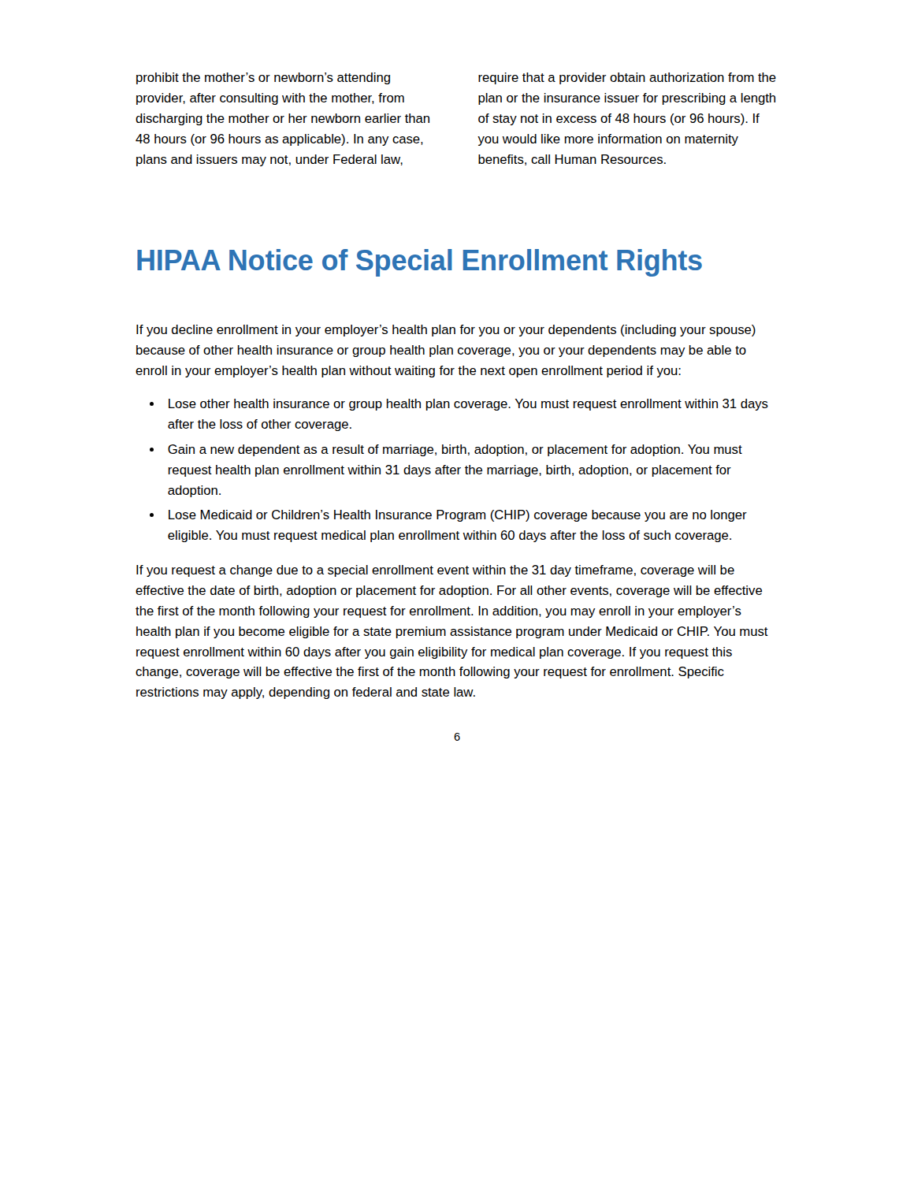prohibit the mother’s or newborn’s attending provider, after consulting with the mother, from discharging the mother or her newborn earlier than 48 hours (or 96 hours as applicable). In any case, plans and issuers may not, under Federal law, require that a provider obtain authorization from the plan or the insurance issuer for prescribing a length of stay not in excess of 48 hours (or 96 hours). If you would like more information on maternity benefits, call Human Resources.
HIPAA Notice of Special Enrollment Rights
If you decline enrollment in your employer’s health plan for you or your dependents (including your spouse) because of other health insurance or group health plan coverage, you or your dependents may be able to enroll in your employer’s health plan without waiting for the next open enrollment period if you:
Lose other health insurance or group health plan coverage. You must request enrollment within 31 days after the loss of other coverage.
Gain a new dependent as a result of marriage, birth, adoption, or placement for adoption. You must request health plan enrollment within 31 days after the marriage, birth, adoption, or placement for adoption.
Lose Medicaid or Children’s Health Insurance Program (CHIP) coverage because you are no longer eligible. You must request medical plan enrollment within 60 days after the loss of such coverage.
If you request a change due to a special enrollment event within the 31 day timeframe, coverage will be effective the date of birth, adoption or placement for adoption. For all other events, coverage will be effective the first of the month following your request for enrollment. In addition, you may enroll in your employer’s health plan if you become eligible for a state premium assistance program under Medicaid or CHIP. You must request enrollment within 60 days after you gain eligibility for medical plan coverage. If you request this change, coverage will be effective the first of the month following your request for enrollment. Specific restrictions may apply, depending on federal and state law.
6